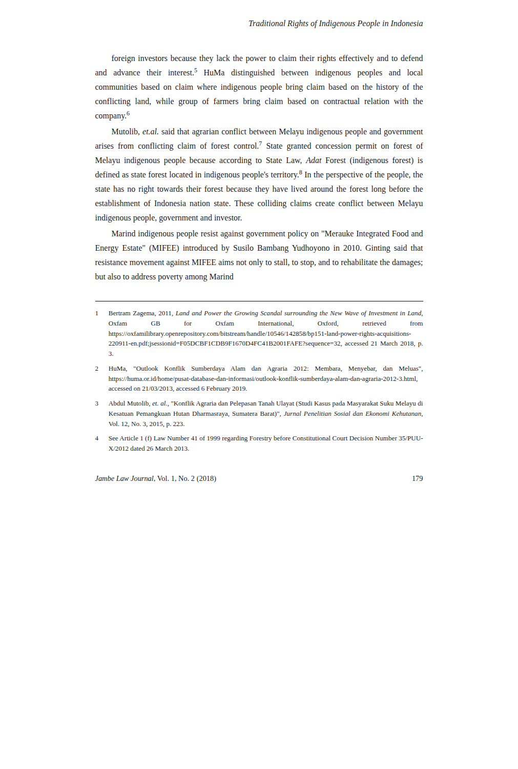Traditional Rights of Indigenous People in Indonesia
foreign investors because they lack the power to claim their rights effectively and to defend and advance their interest.5 HuMa distinguished between indigenous peoples and local communities based on claim where indigenous people bring claim based on the history of the conflicting land, while group of farmers bring claim based on contractual relation with the company.6
Mutolib, et.al. said that agrarian conflict between Melayu indigenous people and government arises from conflicting claim of forest control.7 State granted concession permit on forest of Melayu indigenous people because according to State Law, Adat Forest (indigenous forest) is defined as state forest located in indigenous people's territory.8 In the perspective of the people, the state has no right towards their forest because they have lived around the forest long before the establishment of Indonesia nation state. These colliding claims create conflict between Melayu indigenous people, government and investor.
Marind indigenous people resist against government policy on "Merauke Integrated Food and Energy Estate" (MIFEE) introduced by Susilo Bambang Yudhoyono in 2010. Ginting said that resistance movement against MIFEE aims not only to stall, to stop, and to rehabilitate the damages; but also to address poverty among Marind
Bertram Zagema, 2011, Land and Power the Growing Scandal surrounding the New Wave of Investment in Land, Oxfam GB for Oxfam International, Oxford, retrieved from https://oxfamilibrary.openrepository.com/bitstream/handle/10546/142858/bp151-land-power-rights-acquisitions-220911-en.pdf;jsessionid=F05DCBF1CDB9F1670D4FC41B2001FAFE?sequence=32, accessed 21 March 2018, p. 3.
HuMa, "Outlook Konflik Sumberdaya Alam dan Agraria 2012: Membara, Menyebar, dan Meluas", https://huma.or.id/home/pusat-database-dan-informasi/outlook-konflik-sumberdaya-alam-dan-agraria-2012-3.html, accessed on 21/03/2013, accessed 6 February 2019.
Abdul Mutolib, et. al., "Konflik Agraria dan Pelepasan Tanah Ulayat (Studi Kasus pada Masyarakat Suku Melayu di Kesatuan Pemangkuan Hutan Dharmasraya, Sumatera Barat)", Jurnal Penelitian Sosial dan Ekonomi Kehutanan, Vol. 12, No. 3, 2015, p. 223.
See Article 1 (f) Law Number 41 of 1999 regarding Forestry before Constitutional Court Decision Number 35/PUU-X/2012 dated 26 March 2013.
Jambe Law Journal, Vol. 1, No. 2 (2018)
179